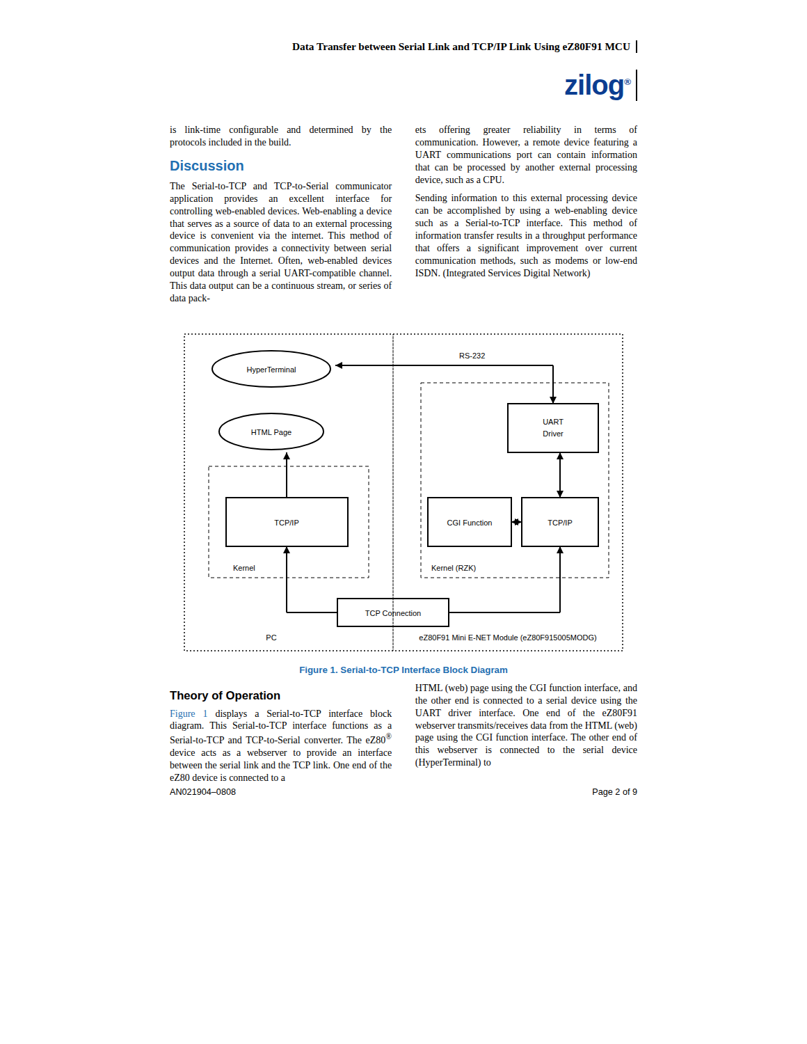Data Transfer between Serial Link and TCP/IP Link Using eZ80F91 MCU
zilog®
is link-time configurable and determined by the protocols included in the build.
Discussion
The Serial-to-TCP and TCP-to-Serial communicator application provides an excellent interface for controlling web-enabled devices. Web-enabling a device that serves as a source of data to an external processing device is convenient via the internet. This method of communication provides a connectivity between serial devices and the Internet. Often, web-enabled devices output data through a serial UART-compatible channel. This data output can be a continuous stream, or series of data pack-
ets offering greater reliability in terms of communication. However, a remote device featuring a UART communications port can contain information that can be processed by another external processing device, such as a CPU.
Sending information to this external processing device can be accomplished by using a web-enabling device such as a Serial-to-TCP interface. This method of information transfer results in a throughput performance that offers a significant improvement over current communication methods, such as modems or low-end ISDN. (Integrated Services Digital Network)
HyperTerminal HTML Page Kernel TCP/IP Kernel (RZK) UART Driver CGI Function TCP/IP TCP Connection RS-232 PC eZ80F91 Mini E-NET Module (eZ80F915005MODG)
Figure 1. Serial-to-TCP Interface Block Diagram
Theory of Operation
Figure 1 displays a Serial-to-TCP interface block diagram. This Serial-to-TCP interface functions as a Serial-to-TCP and TCP-to-Serial converter. The eZ80® device acts as a webserver to provide an interface between the serial link and the TCP link. One end of the eZ80 device is connected to a
HTML (web) page using the CGI function interface, and the other end is connected to a serial device using the UART driver interface. One end of the eZ80F91 webserver transmits/receives data from the HTML (web) page using the CGI function interface. The other end of this webserver is connected to the serial device (HyperTerminal) to
AN021904–0808 Page 2 of 9